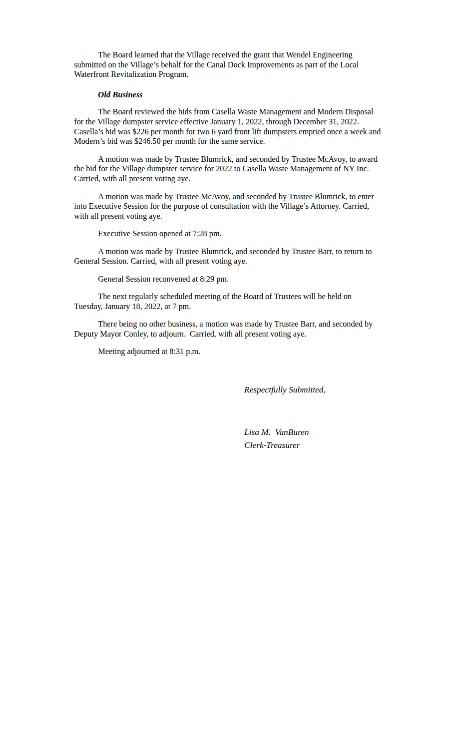The Board learned that the Village received the grant that Wendel Engineering submitted on the Village’s behalf for the Canal Dock Improvements as part of the Local Waterfront Revitalization Program.
Old Business
The Board reviewed the bids from Casella Waste Management and Modern Disposal for the Village dumpster service effective January 1, 2022, through December 31, 2022. Casella’s bid was $226 per month for two 6 yard front lift dumpsters emptied once a week and Modern’s bid was $246.50 per month for the same service.
A motion was made by Trustee Blumrick, and seconded by Trustee McAvoy, to award the bid for the Village dumpster service for 2022 to Casella Waste Management of NY Inc. Carried, with all present voting aye.
A motion was made by Trustee McAvoy, and seconded by Trustee Blumrick, to enter into Executive Session for the purpose of consultation with the Village’s Attorney. Carried, with all present voting aye.
Executive Session opened at 7:28 pm.
A motion was made by Trustee Blumrick, and seconded by Trustee Barr, to return to General Session. Carried, with all present voting aye.
General Session reconvened at 8:29 pm.
The next regularly scheduled meeting of the Board of Trustees will be held on Tuesday, January 18, 2022, at 7 pm.
There being no other business, a motion was made by Trustee Barr, and seconded by Deputy Mayor Conley, to adjourn. Carried, with all present voting aye.
Meeting adjourned at 8:31 p.m.
Respectfully Submitted,
Lisa M. VanBuren
Clerk-Treasurer